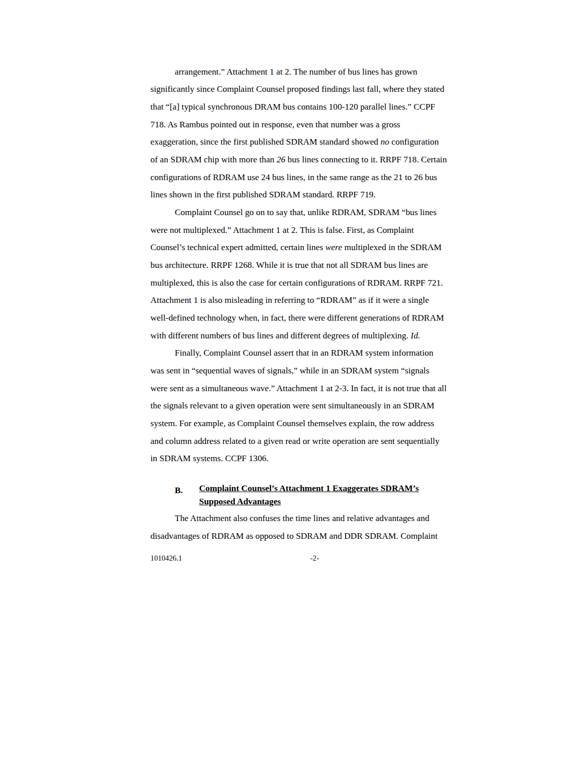arrangement.” Attachment 1 at 2. The number of bus lines has grown significantly since Complaint Counsel proposed findings last fall, where they stated that “[a] typical synchronous DRAM bus contains 100-120 parallel lines.” CCPF 718. As Rambus pointed out in response, even that number was a gross exaggeration, since the first published SDRAM standard showed no configuration of an SDRAM chip with more than 26 bus lines connecting to it. RRPF 718. Certain configurations of RDRAM use 24 bus lines, in the same range as the 21 to 26 bus lines shown in the first published SDRAM standard. RRPF 719.
Complaint Counsel go on to say that, unlike RDRAM, SDRAM “bus lines were not multiplexed.” Attachment 1 at 2. This is false. First, as Complaint Counsel’s technical expert admitted, certain lines were multiplexed in the SDRAM bus architecture. RRPF 1268. While it is true that not all SDRAM bus lines are multiplexed, this is also the case for certain configurations of RDRAM. RRPF 721. Attachment 1 is also misleading in referring to “RDRAM” as if it were a single well-defined technology when, in fact, there were different generations of RDRAM with different numbers of bus lines and different degrees of multiplexing. Id.
Finally, Complaint Counsel assert that in an RDRAM system information was sent in “sequential waves of signals,” while in an SDRAM system “signals were sent as a simultaneous wave.” Attachment 1 at 2-3. In fact, it is not true that all the signals relevant to a given operation were sent simultaneously in an SDRAM system. For example, as Complaint Counsel themselves explain, the row address and column address related to a given read or write operation are sent sequentially in SDRAM systems. CCPF 1306.
B. Complaint Counsel’s Attachment 1 Exaggerates SDRAM’s
Supposed Advantages
The Attachment also confuses the time lines and relative advantages and disadvantages of RDRAM as opposed to SDRAM and DDR SDRAM. Complaint
1010426.1
-2-